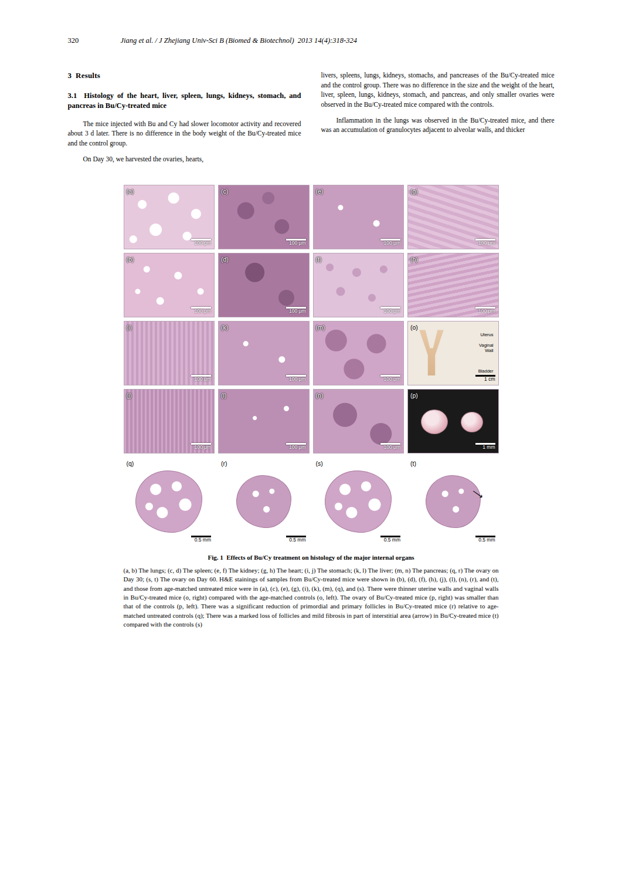320
Jiang et al. / J Zhejiang Univ-Sci B (Biomed & Biotechnol) 2013 14(4):318-324
3 Results
3.1 Histology of the heart, liver, spleen, lungs, kidneys, stomach, and pancreas in Bu/Cy-treated mice
The mice injected with Bu and Cy had slower locomotor activity and recovered about 3 d later. There is no difference in the body weight of the Bu/Cy-treated mice and the control group.
On Day 30, we harvested the ovaries, hearts,
livers, spleens, lungs, kidneys, stomachs, and pancreases of the Bu/Cy-treated mice and the control group. There was no difference in the size and the weight of the heart, liver, spleen, lungs, kidneys, stomach, and pancreas, and only smaller ovaries were observed in the Bu/Cy-treated mice compared with the controls.
Inflammation in the lungs was observed in the Bu/Cy-treated mice, and there was an accumulation of granulocytes adjacent to alveolar walls, and thicker
(a) 100 μm
(c) 100 μm
(e) 100 μm
(g) 100 μm
(b) 100 μm
(d) 100 μm
(f) 100 μm
(h) 100 μm
(i) 100 μm
(k) 100 μm
(m) 100 μm
(o) Uterus Vaginal Wall Bladder 1 cm
(j) 100 μm
(l) 100 μm
(n) 100 μm
(p) 1 mm
(q) 0.5 mm
(r) 0.5 mm
(s) 0.5 mm
(t) ⟶ 0.5 mm
Fig. 1 Effects of Bu/Cy treatment on histology of the major internal organs (a, b) The lungs; (c, d) The spleen; (e, f) The kidney; (g, h) The heart; (i, j) The stomach; (k, l) The liver; (m, n) The pancreas; (q, r) The ovary on Day 30; (s, t) The ovary on Day 60. H&E stainings of samples from Bu/Cy-treated mice were shown in (b), (d), (f), (h), (j), (l), (n), (r), and (t), and those from age-matched untreated mice were in (a), (c), (e), (g), (i), (k), (m), (q), and (s). There were thinner uterine walls and vaginal walls in Bu/Cy-treated mice (o, right) compared with the age-matched controls (o, left). The ovary of Bu/Cy-treated mice (p, right) was smaller than that of the controls (p, left). There was a significant reduction of primordial and primary follicles in Bu/Cy-treated mice (r) relative to age-matched untreated controls (q); There was a marked loss of follicles and mild fibrosis in part of interstitial area (arrow) in Bu/Cy-treated mice (t) compared with the controls (s)